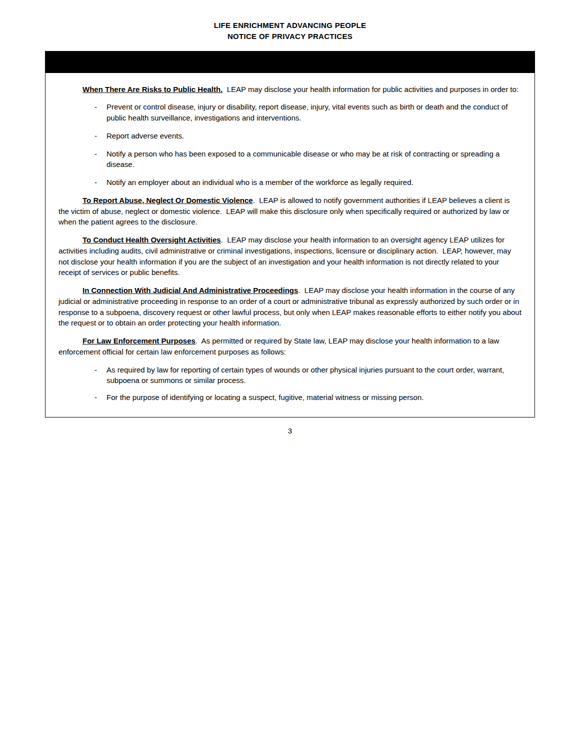LIFE ENRICHMENT ADVANCING PEOPLE
NOTICE OF PRIVACY PRACTICES
When There Are Risks to Public Health. LEAP may disclose your health information for public activities and purposes in order to:
Prevent or control disease, injury or disability, report disease, injury, vital events such as birth or death and the conduct of public health surveillance, investigations and interventions.
Report adverse events.
Notify a person who has been exposed to a communicable disease or who may be at risk of contracting or spreading a disease.
Notify an employer about an individual who is a member of the workforce as legally required.
To Report Abuse, Neglect Or Domestic Violence. LEAP is allowed to notify government authorities if LEAP believes a client is the victim of abuse, neglect or domestic violence. LEAP will make this disclosure only when specifically required or authorized by law or when the patient agrees to the disclosure.
To Conduct Health Oversight Activities. LEAP may disclose your health information to an oversight agency LEAP utilizes for activities including audits, civil administrative or criminal investigations, inspections, licensure or disciplinary action. LEAP, however, may not disclose your health information if you are the subject of an investigation and your health information is not directly related to your receipt of services or public benefits.
In Connection With Judicial And Administrative Proceedings. LEAP may disclose your health information in the course of any judicial or administrative proceeding in response to an order of a court or administrative tribunal as expressly authorized by such order or in response to a subpoena, discovery request or other lawful process, but only when LEAP makes reasonable efforts to either notify you about the request or to obtain an order protecting your health information.
For Law Enforcement Purposes. As permitted or required by State law, LEAP may disclose your health information to a law enforcement official for certain law enforcement purposes as follows:
As required by law for reporting of certain types of wounds or other physical injuries pursuant to the court order, warrant, subpoena or summons or similar process.
For the purpose of identifying or locating a suspect, fugitive, material witness or missing person.
3